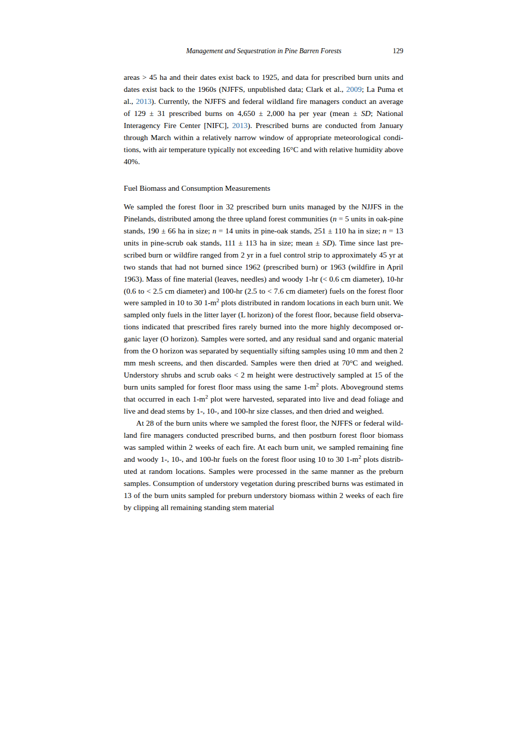Management and Sequestration in Pine Barren Forests 129
areas > 45 ha and their dates exist back to 1925, and data for prescribed burn units and dates exist back to the 1960s (NJFFS, unpublished data; Clark et al., 2009; La Puma et al., 2013). Currently, the NJFFS and federal wildland fire managers conduct an average of 129 ± 31 prescribed burns on 4,650 ± 2,000 ha per year (mean ± SD; National Interagency Fire Center [NIFC], 2013). Prescribed burns are conducted from January through March within a relatively narrow window of appropriate meteorological conditions, with air temperature typically not exceeding 16°C and with relative humidity above 40%.
Fuel Biomass and Consumption Measurements
We sampled the forest floor in 32 prescribed burn units managed by the NJJFS in the Pinelands, distributed among the three upland forest communities (n = 5 units in oak-pine stands, 190 ± 66 ha in size; n = 14 units in pine-oak stands, 251 ± 110 ha in size; n = 13 units in pine-scrub oak stands, 111 ± 113 ha in size; mean ± SD). Time since last prescribed burn or wildfire ranged from 2 yr in a fuel control strip to approximately 45 yr at two stands that had not burned since 1962 (prescribed burn) or 1963 (wildfire in April 1963). Mass of fine material (leaves, needles) and woody 1-hr (< 0.6 cm diameter), 10-hr (0.6 to < 2.5 cm diameter) and 100-hr (2.5 to < 7.6 cm diameter) fuels on the forest floor were sampled in 10 to 30 1-m2 plots distributed in random locations in each burn unit. We sampled only fuels in the litter layer (L horizon) of the forest floor, because field observations indicated that prescribed fires rarely burned into the more highly decomposed organic layer (O horizon). Samples were sorted, and any residual sand and organic material from the O horizon was separated by sequentially sifting samples using 10 mm and then 2 mm mesh screens, and then discarded. Samples were then dried at 70°C and weighed. Understory shrubs and scrub oaks < 2 m height were destructively sampled at 15 of the burn units sampled for forest floor mass using the same 1-m2 plots. Aboveground stems that occurred in each 1-m2 plot were harvested, separated into live and dead foliage and live and dead stems by 1-, 10-, and 100-hr size classes, and then dried and weighed.
At 28 of the burn units where we sampled the forest floor, the NJFFS or federal wildland fire managers conducted prescribed burns, and then postburn forest floor biomass was sampled within 2 weeks of each fire. At each burn unit, we sampled remaining fine and woody 1-, 10-, and 100-hr fuels on the forest floor using 10 to 30 1-m2 plots distributed at random locations. Samples were processed in the same manner as the preburn samples. Consumption of understory vegetation during prescribed burns was estimated in 13 of the burn units sampled for preburn understory biomass within 2 weeks of each fire by clipping all remaining standing stem material